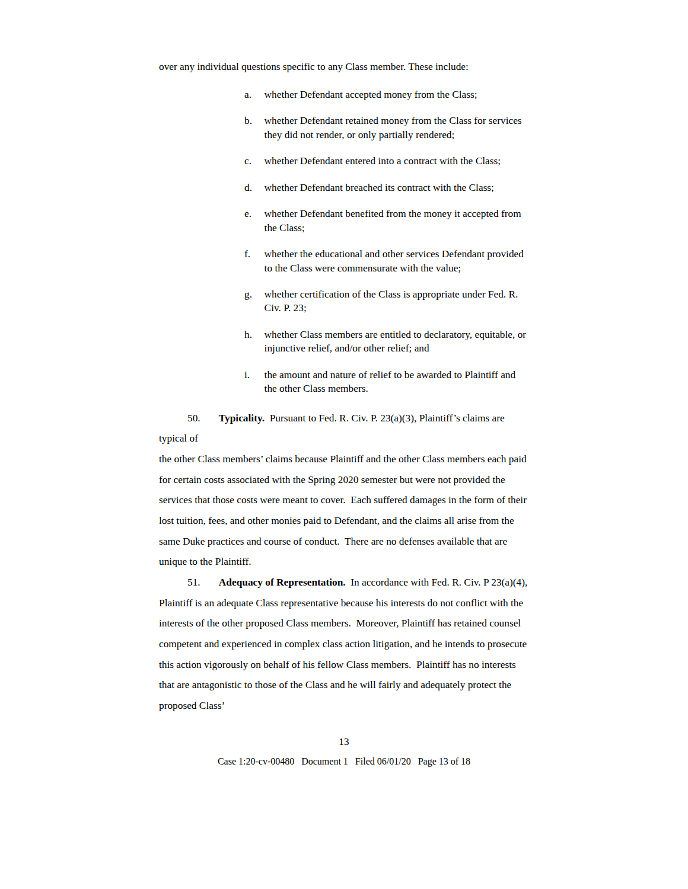over any individual questions specific to any Class member. These include:
a. whether Defendant accepted money from the Class;
b. whether Defendant retained money from the Class for services they did not render, or only partially rendered;
c. whether Defendant entered into a contract with the Class;
d. whether Defendant breached its contract with the Class;
e. whether Defendant benefited from the money it accepted from the Class;
f. whether the educational and other services Defendant provided to the Class were commensurate with the value;
g. whether certification of the Class is appropriate under Fed. R. Civ. P. 23;
h. whether Class members are entitled to declaratory, equitable, or injunctive relief, and/or other relief; and
i. the amount and nature of relief to be awarded to Plaintiff and the other Class members.
50. Typicality. Pursuant to Fed. R. Civ. P. 23(a)(3), Plaintiff’s claims are typical of
the other Class members’ claims because Plaintiff and the other Class members each paid for certain costs associated with the Spring 2020 semester but were not provided the services that those costs were meant to cover. Each suffered damages in the form of their lost tuition, fees, and other monies paid to Defendant, and the claims all arise from the same Duke practices and course of conduct. There are no defenses available that are unique to the Plaintiff.
51. Adequacy of Representation. In accordance with Fed. R. Civ. P 23(a)(4),
Plaintiff is an adequate Class representative because his interests do not conflict with the interests of the other proposed Class members. Moreover, Plaintiff has retained counsel competent and experienced in complex class action litigation, and he intends to prosecute this action vigorously on behalf of his fellow Class members. Plaintiff has no interests that are antagonistic to those of the Class and he will fairly and adequately protect the proposed Class’
13
Case 1:20-cv-00480 Document 1 Filed 06/01/20 Page 13 of 18